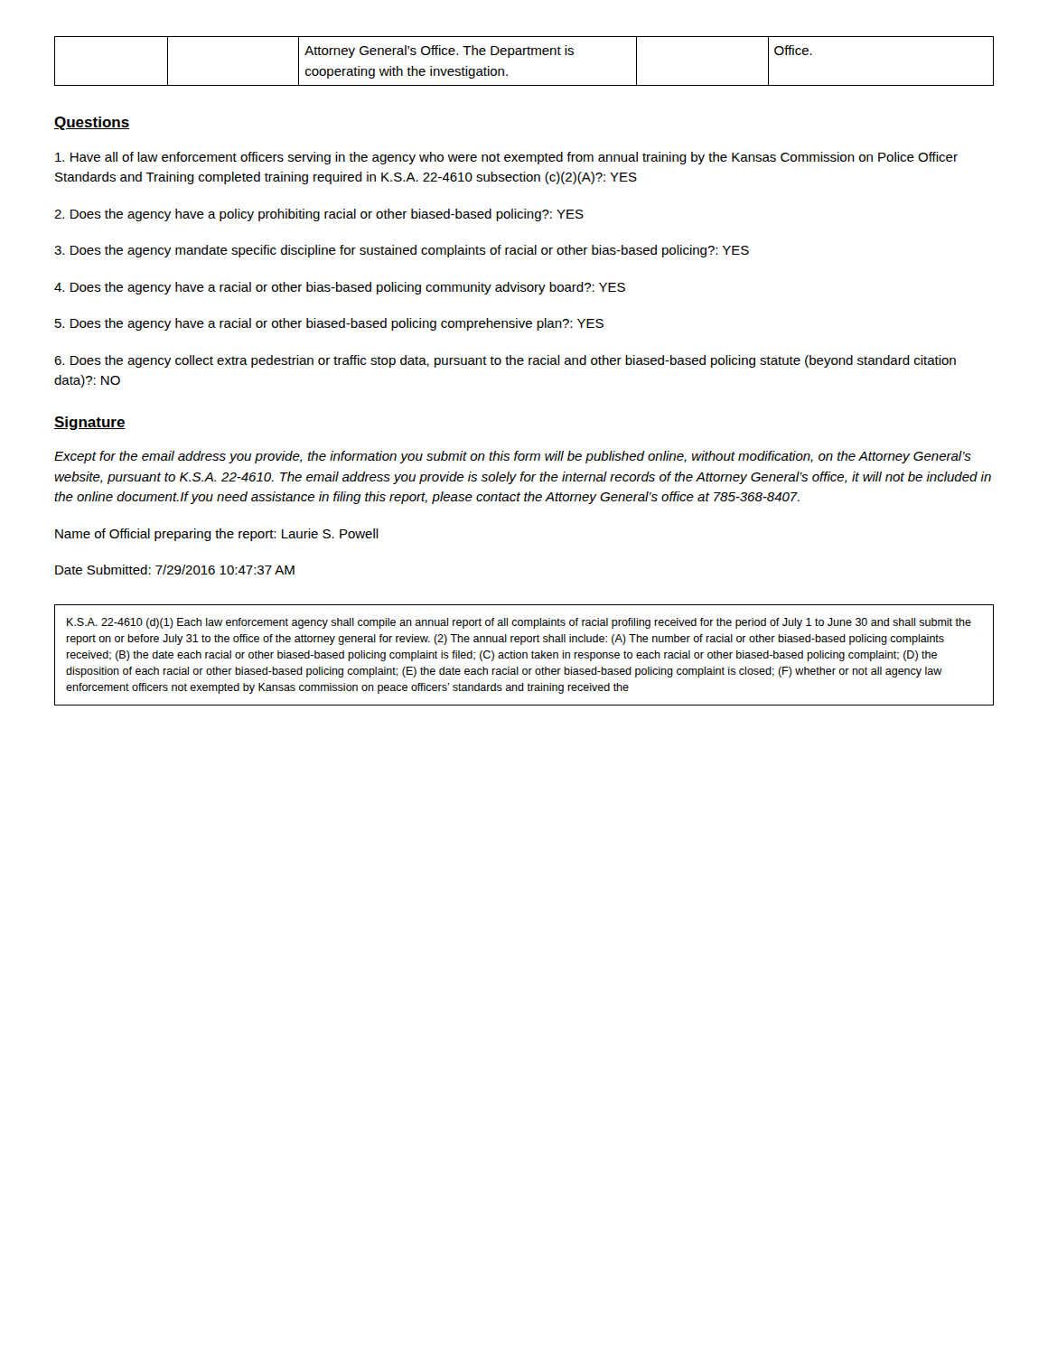| | | Attorney General’s Office. The Department is cooperating with the investigation. | | Office. |
Questions
1. Have all of law enforcement officers serving in the agency who were not exempted from annual training by the Kansas Commission on Police Officer Standards and Training completed training required in K.S.A. 22-4610 subsection (c)(2)(A)?: YES
2. Does the agency have a policy prohibiting racial or other biased-based policing?: YES
3. Does the agency mandate specific discipline for sustained complaints of racial or other bias-based policing?: YES
4. Does the agency have a racial or other bias-based policing community advisory board?: YES
5. Does the agency have a racial or other biased-based policing comprehensive plan?: YES
6. Does the agency collect extra pedestrian or traffic stop data, pursuant to the racial and other biased-based policing statute (beyond standard citation data)?: NO
Signature
Except for the email address you provide, the information you submit on this form will be published online, without modification, on the Attorney General’s website, pursuant to K.S.A. 22-4610. The email address you provide is solely for the internal records of the Attorney General’s office, it will not be included in the online document.If you need assistance in filing this report, please contact the Attorney General’s office at 785-368-8407.
Name of Official preparing the report: Laurie S. Powell
Date Submitted: 7/29/2016 10:47:37 AM
K.S.A. 22-4610 (d)(1) Each law enforcement agency shall compile an annual report of all complaints of racial profiling received for the period of July 1 to June 30 and shall submit the report on or before July 31 to the office of the attorney general for review. (2) The annual report shall include: (A) The number of racial or other biased-based policing complaints received; (B) the date each racial or other biased-based policing complaint is filed; (C) action taken in response to each racial or other biased-based policing complaint; (D) the disposition of each racial or other biased-based policing complaint; (E) the date each racial or other biased-based policing complaint is closed; (F) whether or not all agency law enforcement officers not exempted by Kansas commission on peace officers’ standards and training received the